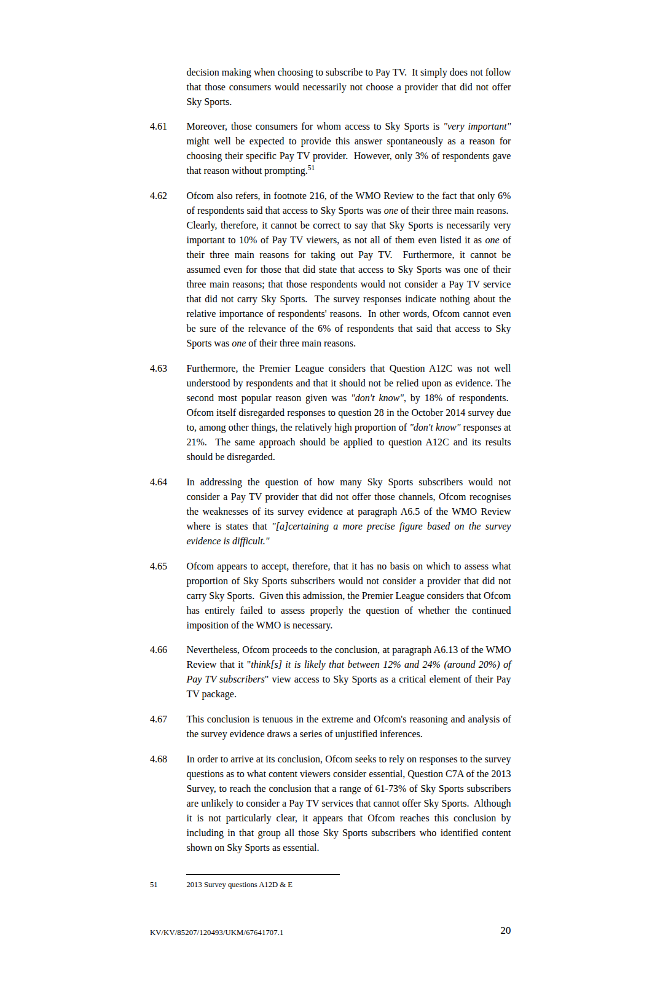decision making when choosing to subscribe to Pay TV. It simply does not follow that those consumers would necessarily not choose a provider that did not offer Sky Sports.
4.61
Moreover, those consumers for whom access to Sky Sports is "very important" might well be expected to provide this answer spontaneously as a reason for choosing their specific Pay TV provider. However, only 3% of respondents gave that reason without prompting.51
4.62
Ofcom also refers, in footnote 216, of the WMO Review to the fact that only 6% of respondents said that access to Sky Sports was one of their three main reasons. Clearly, therefore, it cannot be correct to say that Sky Sports is necessarily very important to 10% of Pay TV viewers, as not all of them even listed it as one of their three main reasons for taking out Pay TV. Furthermore, it cannot be assumed even for those that did state that access to Sky Sports was one of their three main reasons; that those respondents would not consider a Pay TV service that did not carry Sky Sports. The survey responses indicate nothing about the relative importance of respondents' reasons. In other words, Ofcom cannot even be sure of the relevance of the 6% of respondents that said that access to Sky Sports was one of their three main reasons.
4.63
Furthermore, the Premier League considers that Question A12C was not well understood by respondents and that it should not be relied upon as evidence. The second most popular reason given was "don't know", by 18% of respondents. Ofcom itself disregarded responses to question 28 in the October 2014 survey due to, among other things, the relatively high proportion of "don't know" responses at 21%. The same approach should be applied to question A12C and its results should be disregarded.
4.64
In addressing the question of how many Sky Sports subscribers would not consider a Pay TV provider that did not offer those channels, Ofcom recognises the weaknesses of its survey evidence at paragraph A6.5 of the WMO Review where is states that "[a]certaining a more precise figure based on the survey evidence is difficult."
4.65
Ofcom appears to accept, therefore, that it has no basis on which to assess what proportion of Sky Sports subscribers would not consider a provider that did not carry Sky Sports. Given this admission, the Premier League considers that Ofcom has entirely failed to assess properly the question of whether the continued imposition of the WMO is necessary.
4.66
Nevertheless, Ofcom proceeds to the conclusion, at paragraph A6.13 of the WMO Review that it "think[s] it is likely that between 12% and 24% (around 20%) of Pay TV subscribers" view access to Sky Sports as a critical element of their Pay TV package.
4.67
This conclusion is tenuous in the extreme and Ofcom's reasoning and analysis of the survey evidence draws a series of unjustified inferences.
4.68
In order to arrive at its conclusion, Ofcom seeks to rely on responses to the survey questions as to what content viewers consider essential, Question C7A of the 2013 Survey, to reach the conclusion that a range of 61-73% of Sky Sports subscribers are unlikely to consider a Pay TV services that cannot offer Sky Sports. Although it is not particularly clear, it appears that Ofcom reaches this conclusion by including in that group all those Sky Sports subscribers who identified content shown on Sky Sports as essential.
51
2013 Survey questions A12D & E
KV/KV/85207/120493/UKM/67641707.1
20